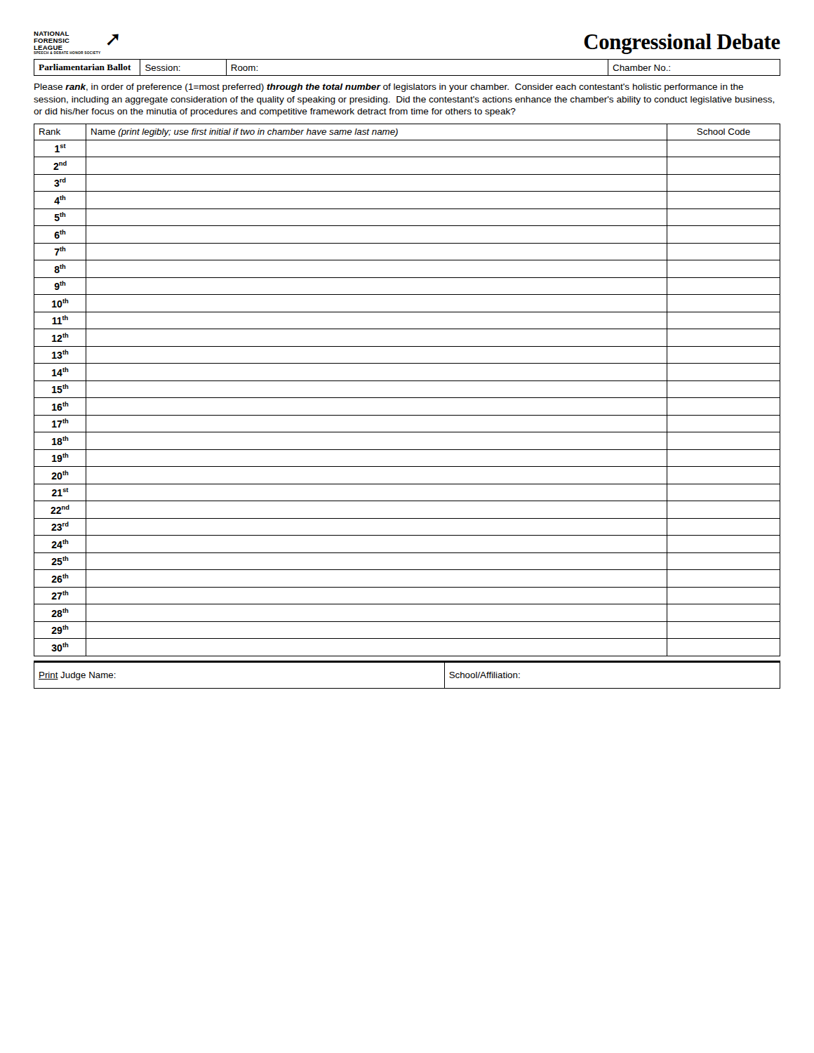National
Forensic
League Speech & Debate Honor Society
➚
Congressional Debate
| Parliamentarian Ballot | Session: | Room: | Chamber No.: |
Please rank, in order of preference (1=most preferred) through the total number of legislators in your chamber. Consider each contestant's holistic performance in the session, including an aggregate consideration of the quality of speaking or presiding. Did the contestant's actions enhance the chamber's ability to conduct legislative business, or did his/her focus on the minutia of procedures and competitive framework detract from time for others to speak?
| Rank | Name (print legibly; use first initial if two in chamber have same last name) | School Code |
| --- | --- | --- |
| 1 st | | |
| 2 nd | | |
| 3 rd | | |
| 4 th | | |
| 5 th | | |
| 6 th | | |
| 7 th | | |
| 8 th | | |
| 9 th | | |
| 10 th | | |
| 11 th | | |
| 12 th | | |
| 13 th | | |
| 14 th | | |
| 15 th | | |
| 16 th | | |
| 17 th | | |
| 18 th | | |
| 19 th | | |
| 20 th | | |
| 21 st | | |
| 22 nd | | |
| 23 rd | | |
| 24 th | | |
| 25 th | | |
| 26 th | | |
| 27 th | | |
| 28 th | | |
| 29 th | | |
| 30 th | | |
| Print Judge Name: | School/Affiliation: |